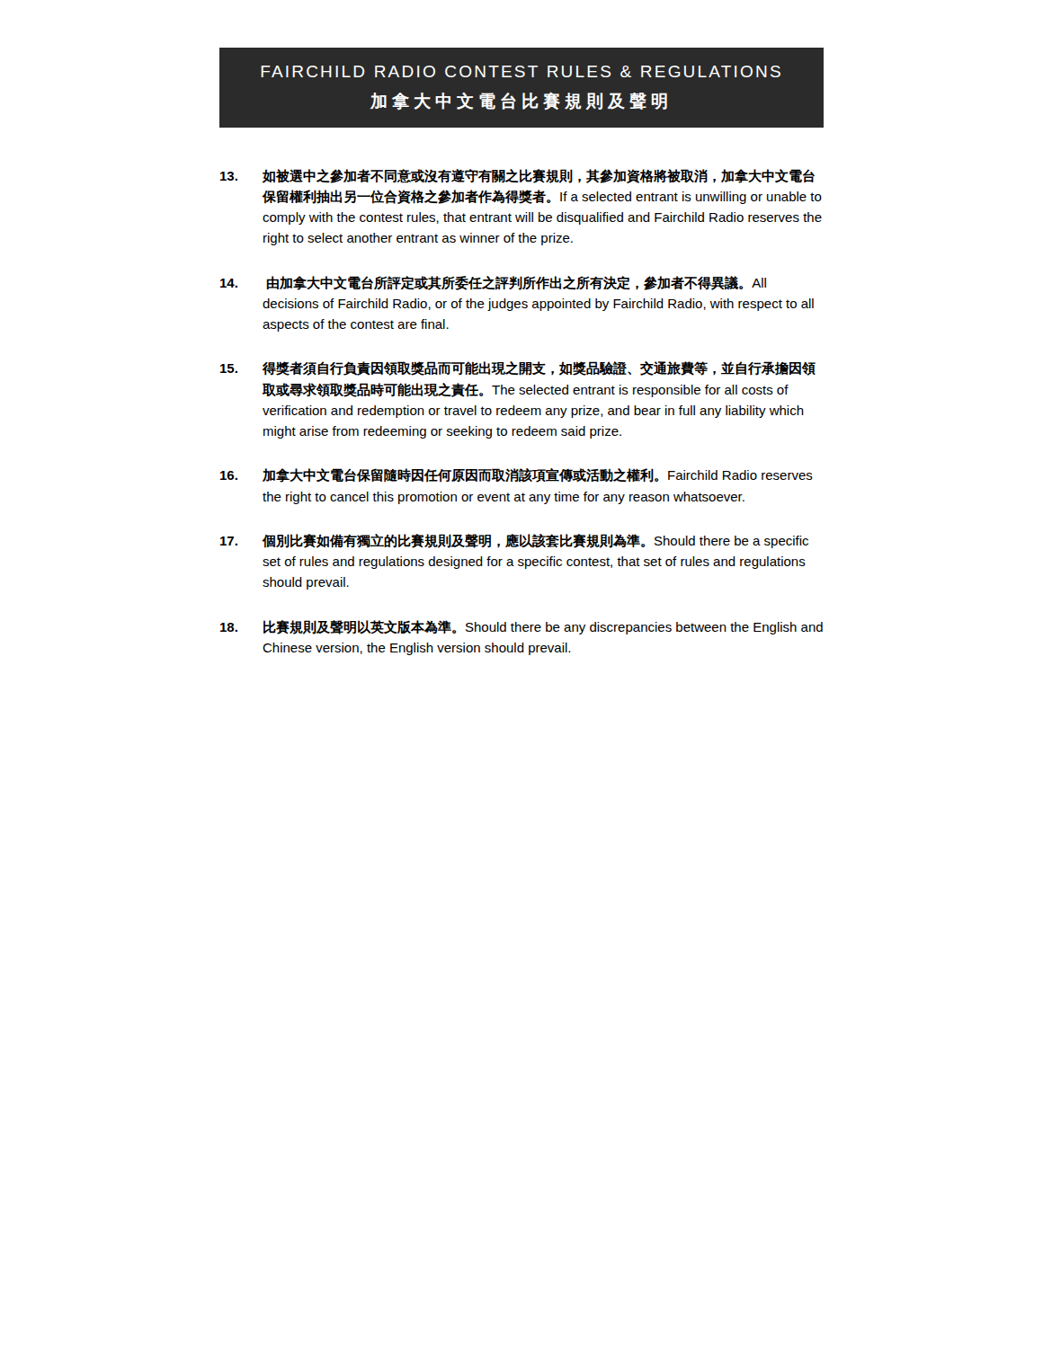FAIRCHILD RADIO CONTEST RULES & REGULATIONS
加拿大中文電台比賽規則及聲明
13. 如被選中之參加者不同意或沒有遵守有關之比賽規則，其參加資格將被取消，加拿大中文電台保留權利抽出另一位合資格之參加者作為得獎者。If a selected entrant is unwilling or unable to comply with the contest rules, that entrant will be disqualified and Fairchild Radio reserves the right to select another entrant as winner of the prize.
14. 由加拿大中文電台所評定或其所委任之評判所作出之所有決定，參加者不得異議。All decisions of Fairchild Radio, or of the judges appointed by Fairchild Radio, with respect to all aspects of the contest are final.
15. 得獎者須自行負責因領取獎品而可能出現之開支，如獎品驗證、交通旅費等，並自行承擔因領取或尋求領取獎品時可能出現之責任。The selected entrant is responsible for all costs of verification and redemption or travel to redeem any prize, and bear in full any liability which might arise from redeeming or seeking to redeem said prize.
16. 加拿大中文電台保留隨時因任何原因而取消該項宣傳或活動之權利。Fairchild Radio reserves the right to cancel this promotion or event at any time for any reason whatsoever.
17. 個別比賽如備有獨立的比賽規則及聲明，應以該套比賽規則為準。Should there be a specific set of rules and regulations designed for a specific contest, that set of rules and regulations should prevail.
18. 比賽規則及聲明以英文版本為準。Should there be any discrepancies between the English and Chinese version, the English version should prevail.